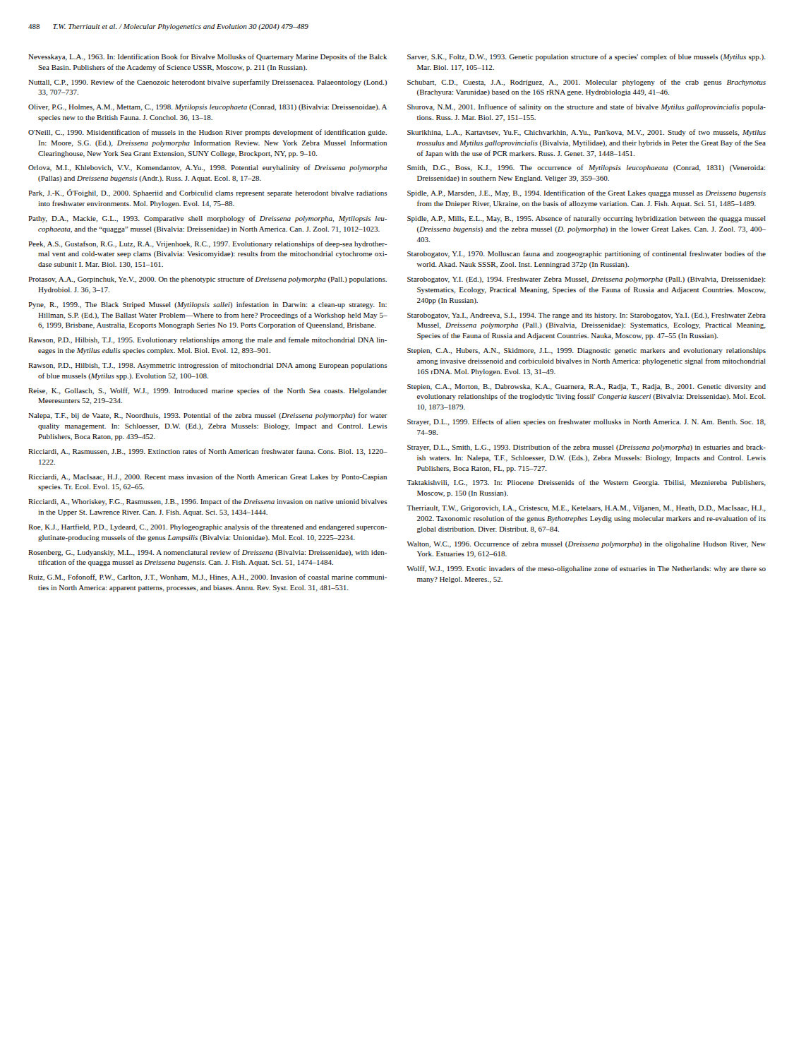488 T.W. Therriault et al. / Molecular Phylogenetics and Evolution 30 (2004) 479–489
Nevesskaya, L.A., 1963. In: Identification Book for Bivalve Mollusks of Quarternary Marine Deposits of the Balck Sea Basin. Publishers of the Academy of Science USSR, Moscow, p. 211 (In Russian).
Nuttall, C.P., 1990. Review of the Caenozoic heterodont bivalve superfamily Dreissenacea. Palaeontology (Lond.) 33, 707–737.
Oliver, P.G., Holmes, A.M., Mettam, C., 1998. Mytilopsis leucophaeta (Conrad, 1831) (Bivalvia: Dreissenoidae). A species new to the British Fauna. J. Conchol. 36, 13–18.
O'Neill, C., 1990. Misidentification of mussels in the Hudson River prompts development of identification guide. In: Moore, S.G. (Ed.), Dreissena polymorpha Information Review. New York Zebra Mussel Information Clearinghouse, New York Sea Grant Extension, SUNY College, Brockport, NY, pp. 9–10.
Orlova, M.I., Khlebovich, V.V., Komendantov, A.Yu., 1998. Potential euryhalinity of Dreissena polymorpha (Pallas) and Dreissena bugensis (Andr.). Russ. J. Aquat. Ecol. 8, 17–28.
Park, J.-K., Ó'Foighil, D., 2000. Sphaeriid and Corbiculid clams represent separate heterodont bivalve radiations into freshwater environments. Mol. Phylogen. Evol. 14, 75–88.
Pathy, D.A., Mackie, G.L., 1993. Comparative shell morphology of Dreissena polymorpha, Mytilopsis leucophaeata, and the “quagga” mussel (Bivalvia: Dreissenidae) in North America. Can. J. Zool. 71, 1012–1023.
Peek, A.S., Gustafson, R.G., Lutz, R.A., Vrijenhoek, R.C., 1997. Evolutionary relationships of deep-sea hydrothermal vent and cold-water seep clams (Bivalvia: Vesicomyidae): results from the mitochondrial cytochrome oxidase subunit I. Mar. Biol. 130, 151–161.
Protasov, A.A., Gorpinchuk, Ye.V., 2000. On the phenotypic structure of Dreissena polymorpha (Pall.) populations. Hydrobiol. J. 36, 3–17.
Pyne, R., 1999., The Black Striped Mussel (Mytilopsis sallei) infestation in Darwin: a clean-up strategy. In: Hillman, S.P. (Ed.), The Ballast Water Problem—Where to from here? Proceedings of a Workshop held May 5–6, 1999, Brisbane, Australia, Ecoports Monograph Series No 19. Ports Corporation of Queensland, Brisbane.
Rawson, P.D., Hilbish, T.J., 1995. Evolutionary relationships among the male and female mitochondrial DNA lineages in the Mytilus edulis species complex. Mol. Biol. Evol. 12, 893–901.
Rawson, P.D., Hilbish, T.J., 1998. Asymmetric introgression of mitochondrial DNA among European populations of blue mussels (Mytilus spp.). Evolution 52, 100–108.
Reise, K., Gollasch, S., Wolff, W.J., 1999. Introduced marine species of the North Sea coasts. Helgolander Meeresunters 52, 219–234.
Nalepa, T.F., bij de Vaate, R., Noordhuis, 1993. Potential of the zebra mussel (Dreissena polymorpha) for water quality management. In: Schloesser, D.W. (Ed.), Zebra Mussels: Biology, Impact and Control. Lewis Publishers, Boca Raton, pp. 439–452.
Ricciardi, A., Rasmussen, J.B., 1999. Extinction rates of North American freshwater fauna. Cons. Biol. 13, 1220–1222.
Ricciardi, A., MacIsaac, H.J., 2000. Recent mass invasion of the North American Great Lakes by Ponto-Caspian species. Tr. Ecol. Evol. 15, 62–65.
Ricciardi, A., Whoriskey, F.G., Rasmussen, J.B., 1996. Impact of the Dreissena invasion on native unionid bivalves in the Upper St. Lawrence River. Can. J. Fish. Aquat. Sci. 53, 1434–1444.
Roe, K.J., Hartfield, P.D., Lydeard, C., 2001. Phylogeographic analysis of the threatened and endangered superconglutinate-producing mussels of the genus Lampsilis (Bivalvia: Unionidae). Mol. Ecol. 10, 2225–2234.
Rosenberg, G., Ludyanskiy, M.L., 1994. A nomenclatural review of Dreissena (Bivalvia: Dreissenidae), with identification of the quagga mussel as Dreissena bugensis. Can. J. Fish. Aquat. Sci. 51, 1474–1484.
Ruiz, G.M., Fofonoff, P.W., Carlton, J.T., Wonham, M.J., Hines, A.H., 2000. Invasion of coastal marine communities in North America: apparent patterns, processes, and biases. Annu. Rev. Syst. Ecol. 31, 481–531.
Sarver, S.K., Foltz, D.W., 1993. Genetic population structure of a species' complex of blue mussels (Mytilus spp.). Mar. Biol. 117, 105–112.
Schubart, C.D., Cuesta, J.A., Rodríguez, A., 2001. Molecular phylogeny of the crab genus Brachynotus (Brachyura: Varunidae) based on the 16S rRNA gene. Hydrobiologia 449, 41–46.
Shurova, N.M., 2001. Influence of salinity on the structure and state of bivalve Mytilus galloprovincialis populations. Russ. J. Mar. Biol. 27, 151–155.
Skurikhina, L.A., Kartavtsev, Yu.F., Chichvarkhin, A.Yu., Pan'kova, M.V., 2001. Study of two mussels, Mytilus trossulus and Mytilus galloprovincialis (Bivalvia, Mytilidae), and their hybrids in Peter the Great Bay of the Sea of Japan with the use of PCR markers. Russ. J. Genet. 37, 1448–1451.
Smith, D.G., Boss, K.J., 1996. The occurrence of Mytilopsis leucophaeata (Conrad, 1831) (Veneroida: Dreissenidae) in southern New England. Veliger 39, 359–360.
Spidle, A.P., Marsden, J.E., May, B., 1994. Identification of the Great Lakes quagga mussel as Dreissena bugensis from the Dnieper River, Ukraine, on the basis of allozyme variation. Can. J. Fish. Aquat. Sci. 51, 1485–1489.
Spidle, A.P., Mills, E.L., May, B., 1995. Absence of naturally occurring hybridization between the quagga mussel (Dreissena bugensis) and the zebra mussel (D. polymorpha) in the lower Great Lakes. Can. J. Zool. 73, 400–403.
Starobogatov, Y.I., 1970. Molluscan fauna and zoogeographic partitioning of continental freshwater bodies of the world. Akad. Nauk SSSR, Zool. Inst. Lenningrad 372p (In Russian).
Starobogatov, Y.I. (Ed.), 1994. Freshwater Zebra Mussel, Dreissena polymorpha (Pall.) (Bivalvia, Dreissenidae): Systematics, Ecology, Practical Meaning, Species of the Fauna of Russia and Adjacent Countries. Moscow, 240pp (In Russian).
Starobogatov, Ya.I., Andreeva, S.I., 1994. The range and its history. In: Starobogatov, Ya.I. (Ed.), Freshwater Zebra Mussel, Dreissena polymorpha (Pall.) (Bivalvia, Dreissenidae): Systematics, Ecology, Practical Meaning, Species of the Fauna of Russia and Adjacent Countries. Nauka, Moscow, pp. 47–55 (In Russian).
Stepien, C.A., Hubers, A.N., Skidmore, J.L., 1999. Diagnostic genetic markers and evolutionary relationships among invasive dreissenoid and corbiculoid bivalves in North America: phylogenetic signal from mitochondrial 16S rDNA. Mol. Phylogen. Evol. 13, 31–49.
Stepien, C.A., Morton, B., Dabrowska, K.A., Guarnera, R.A., Radja, T., Radja, B., 2001. Genetic diversity and evolutionary relationships of the troglodytic 'living fossil' Congeria kusceri (Bivalvia: Dreissenidae). Mol. Ecol. 10, 1873–1879.
Strayer, D.L., 1999. Effects of alien species on freshwater mollusks in North America. J. N. Am. Benth. Soc. 18, 74–98.
Strayer, D.L., Smith, L.G., 1993. Distribution of the zebra mussel (Dreissena polymorpha) in estuaries and brackish waters. In: Nalepa, T.F., Schloesser, D.W. (Eds.), Zebra Mussels: Biology, Impacts and Control. Lewis Publishers, Boca Raton, FL, pp. 715–727.
Taktakishvili, I.G., 1973. In: Pliocene Dreissenids of the Western Georgia. Tbilisi, Mezniereba Publishers, Moscow, p. 150 (In Russian).
Therriault, T.W., Grigorovich, I.A., Cristescu, M.E., Ketelaars, H.A.M., Viljanen, M., Heath, D.D., MacIsaac, H.J., 2002. Taxonomic resolution of the genus Bythotrephes Leydig using molecular markers and re-evaluation of its global distribution. Diver. Distribut. 8, 67–84.
Walton, W.C., 1996. Occurrence of zebra mussel (Dreissena polymorpha) in the oligohaline Hudson River, New York. Estuaries 19, 612–618.
Wolff, W.J., 1999. Exotic invaders of the meso-oligohaline zone of estuaries in The Netherlands: why are there so many? Helgol. Meeres., 52.